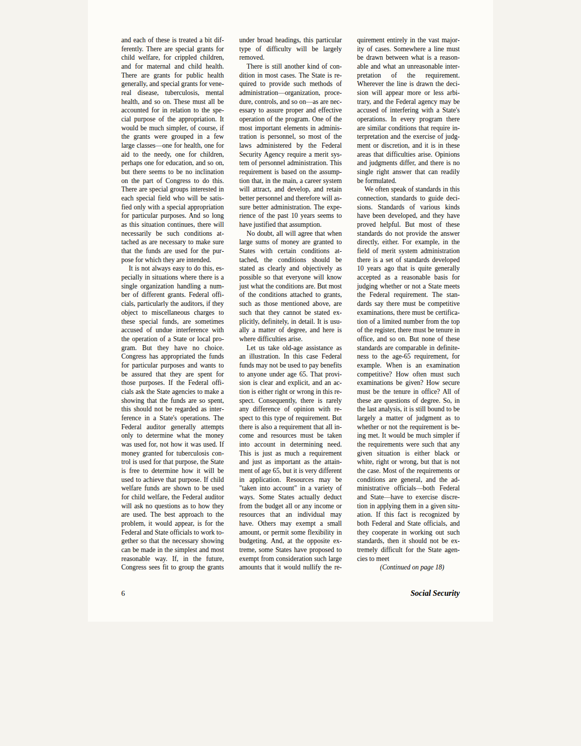and each of these is treated a bit differently. There are special grants for child welfare, for crippled children, and for maternal and child health. There are grants for public health generally, and special grants for venereal disease, tuberculosis, mental health, and so on. These must all be accounted for in relation to the special purpose of the appropriation. It would be much simpler, of course, if the grants were grouped in a few large classes—one for health, one for aid to the needy, one for children, perhaps one for education, and so on, but there seems to be no inclination on the part of Congress to do this. There are special groups interested in each special field who will be satisfied only with a special appropriation for particular purposes. And so long as this situation continues, there will necessarily be such conditions attached as are necessary to make sure that the funds are used for the purpose for which they are intended.
It is not always easy to do this, especially in situations where there is a single organization handling a number of different grants. Federal officials, particularly the auditors, if they object to miscellaneous charges to these special funds, are sometimes accused of undue interference with the operation of a State or local program. But they have no choice. Congress has appropriated the funds for particular purposes and wants to be assured that they are spent for those purposes. If the Federal officials ask the State agencies to make a showing that the funds are so spent, this should not be regarded as interference in a State's operations. The Federal auditor generally attempts only to determine what the money was used for, not how it was used. If money granted for tuberculosis control is used for that purpose, the State is free to determine how it will be used to achieve that purpose. If child welfare funds are shown to be used for child welfare, the Federal auditor will ask no questions as to how they are used. The best approach to the problem, it would appear, is for the Federal and State officials to work together so that the necessary showing can be made in the simplest and most reasonable way. If, in the future, Congress sees fit to group the grants under broad headings, this particular type of difficulty will be largely removed.
There is still another kind of condition in most cases. The State is required to provide such methods of administration—organization, procedure, controls, and so on—as are necessary to assure proper and effective operation of the program. One of the most important elements in administration is personnel, so most of the laws administered by the Federal Security Agency require a merit system of personnel administration. This requirement is based on the assumption that, in the main, a career system will attract, and develop, and retain better personnel and therefore will assure better administration. The experience of the past 10 years seems to have justified that assumption.
No doubt, all will agree that when large sums of money are granted to States with certain conditions attached, the conditions should be stated as clearly and objectively as possible so that everyone will know just what the conditions are. But most of the conditions attached to grants, such as those mentioned above, are such that they cannot be stated explicitly, definitely, in detail. It is usually a matter of degree, and here is where difficulties arise.
Let us take old-age assistance as an illustration. In this case Federal funds may not be used to pay benefits to anyone under age 65. That provision is clear and explicit, and an action is either right or wrong in this respect. Consequently, there is rarely any difference of opinion with respect to this type of requirement. But there is also a requirement that all income and resources must be taken into account in determining need. This is just as much a requirement and just as important as the attainment of age 65, but it is very different in application. Resources may be "taken into account" in a variety of ways. Some States actually deduct from the budget all or any income or resources that an individual may have. Others may exempt a small amount, or permit some flexibility in budgeting. And, at the opposite extreme, some States have proposed to exempt from consideration such large amounts that it would nullify the requirement entirely in the vast majority of cases. Somewhere a line must be drawn between what is a reasonable and what an unreasonable interpretation of the requirement. Wherever the line is drawn the decision will appear more or less arbitrary, and the Federal agency may be accused of interfering with a State's operations. In every program there are similar conditions that require interpretation and the exercise of judgment or discretion, and it is in these areas that difficulties arise. Opinions and judgments differ, and there is no single right answer that can readily be formulated.
We often speak of standards in this connection, standards to guide decisions. Standards of various kinds have been developed, and they have proved helpful. But most of these standards do not provide the answer directly, either. For example, in the field of merit system administration there is a set of standards developed 10 years ago that is quite generally accepted as a reasonable basis for judging whether or not a State meets the Federal requirement. The standards say there must be competitive examinations, there must be certification of a limited number from the top of the register, there must be tenure in office, and so on. But none of these standards are comparable in definiteness to the age-65 requirement, for example. When is an examination competitive? How often must such examinations be given? How secure must be the tenure in office? All of these are questions of degree. So, in the last analysis, it is still bound to be largely a matter of judgment as to whether or not the requirement is being met. It would be much simpler if the requirements were such that any given situation is either black or white, right or wrong, but that is not the case. Most of the requirements or conditions are general, and the administrative officials—both Federal and State—have to exercise discretion in applying them in a given situation. If this fact is recognized by both Federal and State officials, and they cooperate in working out such standards, then it should not be extremely difficult for the State agencies to meet
(Continued on page 18)
6 Social Security